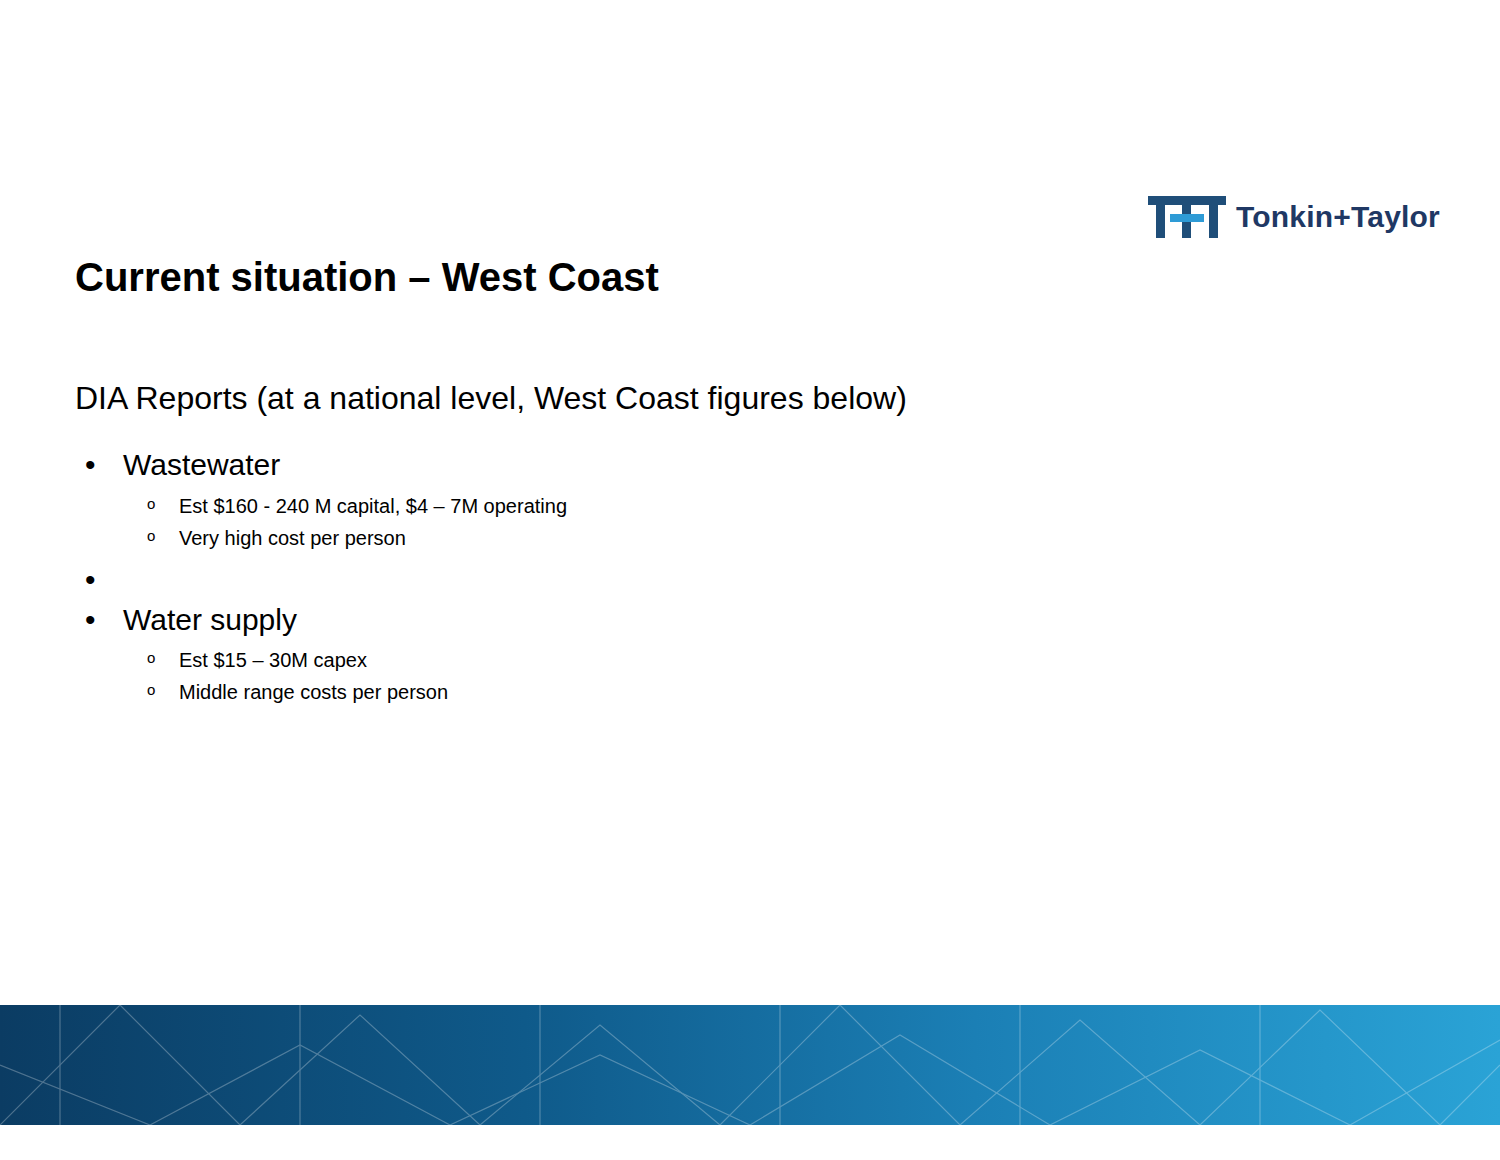Tonkin+Taylor
Current situation – West Coast
DIA Reports (at a national level, West Coast figures below)
Wastewater
Est $160 - 240 M capital, $4 – 7M operating
Very high cost per person
Water supply
Est $15 – 30M capex
Middle range costs per person